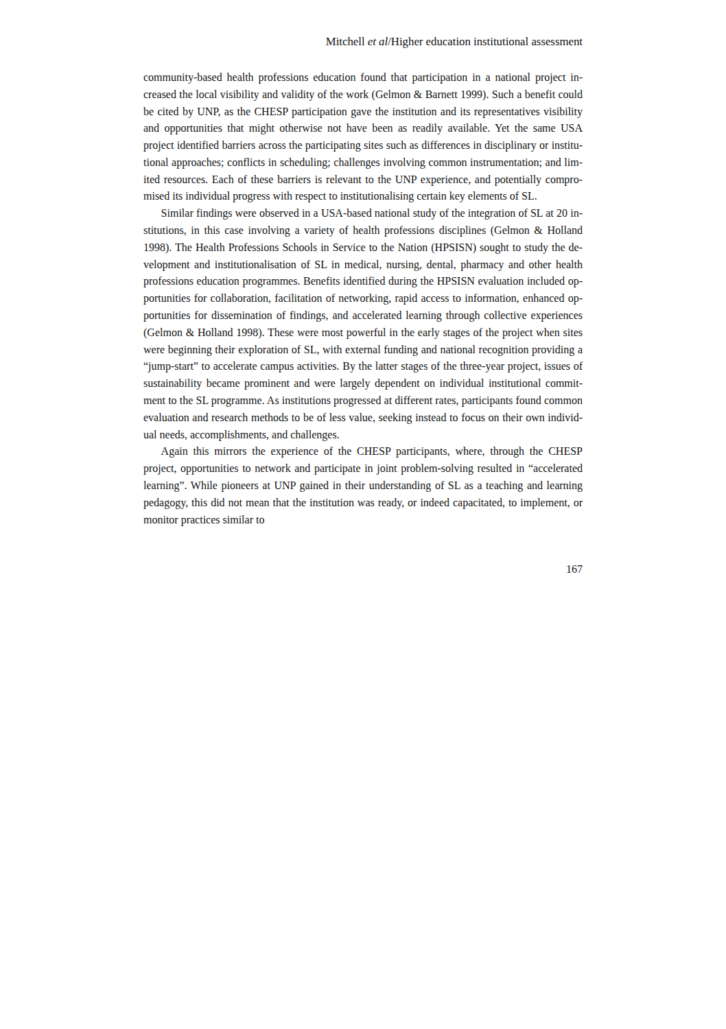Mitchell et al/Higher education institutional assessment
community-based health professions education found that participation in a national project increased the local visibility and validity of the work (Gelmon & Barnett 1999). Such a benefit could be cited by UNP, as the CHESP participation gave the institution and its representatives visibility and opportunities that might otherwise not have been as readily available. Yet the same USA project identified barriers across the participating sites such as differences in disciplinary or institutional approaches; conflicts in scheduling; challenges involving common instrumentation; and limited resources. Each of these barriers is relevant to the UNP experience, and potentially compromised its individual progress with respect to institutionalising certain key elements of SL.
Similar findings were observed in a USA-based national study of the integration of SL at 20 institutions, in this case involving a variety of health professions disciplines (Gelmon & Holland 1998). The Health Professions Schools in Service to the Nation (HPSISN) sought to study the development and institutionalisation of SL in medical, nursing, dental, pharmacy and other health professions education programmes. Benefits identified during the HPSISN evaluation included opportunities for collaboration, facilitation of networking, rapid access to information, enhanced opportunities for dissemination of findings, and accelerated learning through collective experiences (Gelmon & Holland 1998). These were most powerful in the early stages of the project when sites were beginning their exploration of SL, with external funding and national recognition providing a “jump-start” to accelerate campus activities. By the latter stages of the three-year project, issues of sustainability became prominent and were largely dependent on individual institutional commitment to the SL programme. As institutions progressed at different rates, participants found common evaluation and research methods to be of less value, seeking instead to focus on their own individual needs, accomplishments, and challenges.
Again this mirrors the experience of the CHESP participants, where, through the CHESP project, opportunities to network and participate in joint problem-solving resulted in “accelerated learning”. While pioneers at UNP gained in their understanding of SL as a teaching and learning pedagogy, this did not mean that the institution was ready, or indeed capacitated, to implement, or monitor practices similar to
167